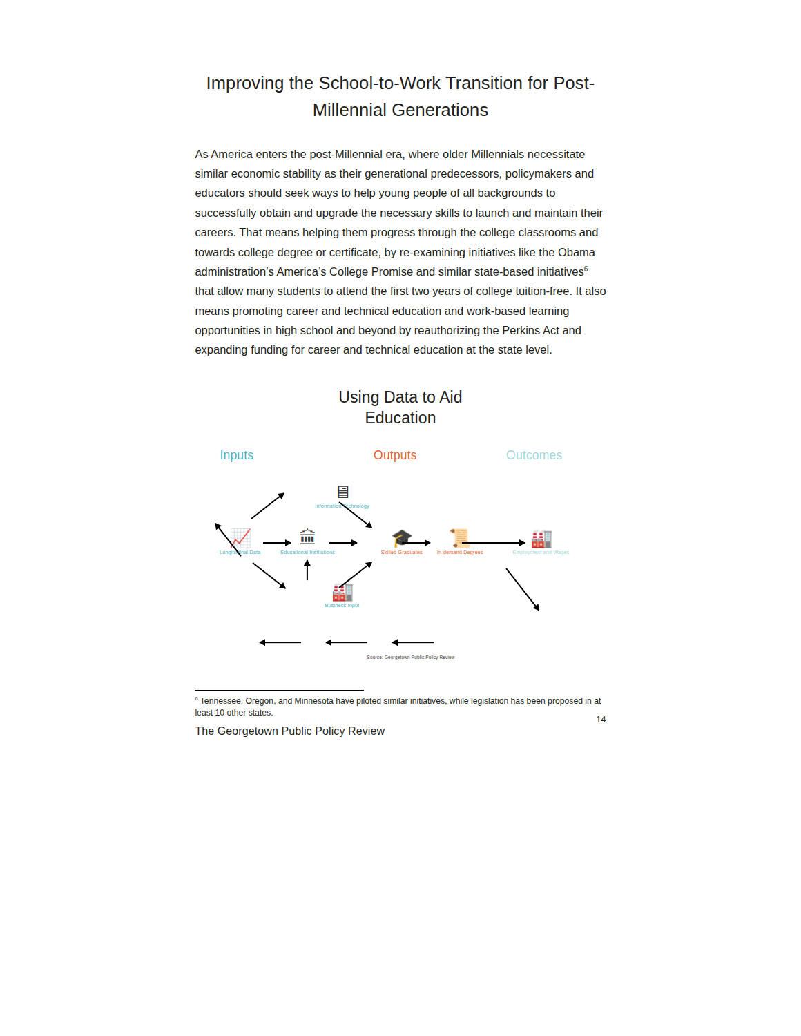Improving the School-to-Work Transition for Post-Millennial Generations
As America enters the post-Millennial era, where older Millennials necessitate similar economic stability as their generational predecessors, policymakers and educators should seek ways to help young people of all backgrounds to successfully obtain and upgrade the necessary skills to launch and maintain their careers. That means helping them progress through the college classrooms and towards college degree or certificate, by re-examining initiatives like the Obama administration’s America’s College Promise and similar state-based initiatives6 that allow many students to attend the first two years of college tuition-free. It also means promoting career and technical education and work-based learning opportunities in high school and beyond by reauthorizing the Perkins Act and expanding funding for career and technical education at the state level.
Using Data to Aid
Education
Inputs
Outputs
Outcomes
🖥 Information Technology
📈 Longitudinal Data
🏛 Educational Institutions
🏭 Business Input
🎓 Skilled Graduates
📜 In-demand Degrees
🏭 Employment and Wages
Source: Georgetown Public Policy Review
6 Tennessee, Oregon, and Minnesota have piloted similar initiatives, while legislation has been proposed in at least 10 other states.
The Georgetown Public Policy Review
14